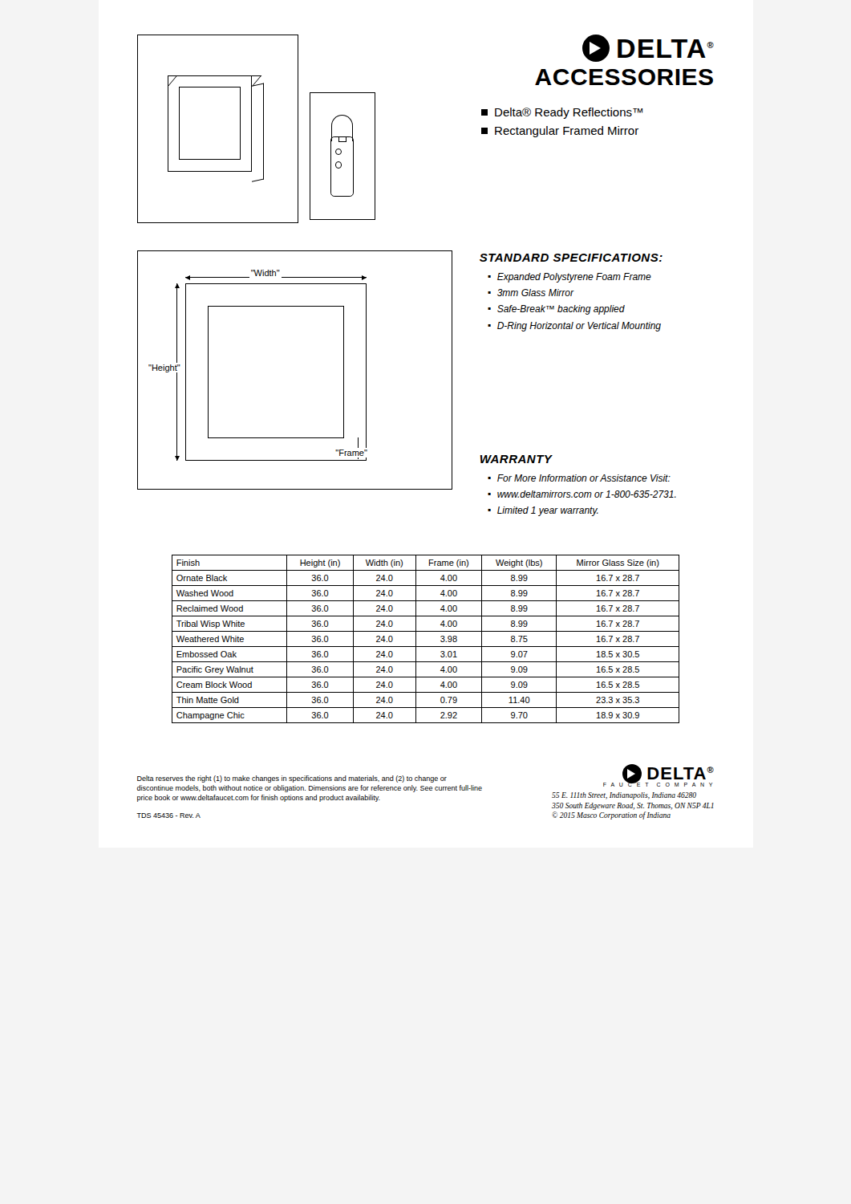DELTA®
ACCESSORIES
Delta® Ready Reflections™
Rectangular Framed Mirror
"Width" "Height" "Frame"
STANDARD SPECIFICATIONS:
Expanded Polystyrene Foam Frame
3mm Glass Mirror
Safe-Break™ backing applied
D-Ring Horizontal or Vertical Mounting
WARRANTY
For More Information or Assistance Visit:
www.deltamirrors.com or 1-800-635-2731.
Limited 1 year warranty.
| Finish | Height (in) | Width (in) | Frame (in) | Weight (lbs) | Mirror Glass Size (in) |
| --- | --- | --- | --- | --- | --- |
| Ornate Black | 36.0 | 24.0 | 4.00 | 8.99 | 16.7 x 28.7 |
| Washed Wood | 36.0 | 24.0 | 4.00 | 8.99 | 16.7 x 28.7 |
| Reclaimed Wood | 36.0 | 24.0 | 4.00 | 8.99 | 16.7 x 28.7 |
| Tribal Wisp White | 36.0 | 24.0 | 4.00 | 8.99 | 16.7 x 28.7 |
| Weathered White | 36.0 | 24.0 | 3.98 | 8.75 | 16.7 x 28.7 |
| Embossed Oak | 36.0 | 24.0 | 3.01 | 9.07 | 18.5 x 30.5 |
| Pacific Grey Walnut | 36.0 | 24.0 | 4.00 | 9.09 | 16.5 x 28.5 |
| Cream Block Wood | 36.0 | 24.0 | 4.00 | 9.09 | 16.5 x 28.5 |
| Thin Matte Gold | 36.0 | 24.0 | 0.79 | 11.40 | 23.3 x 35.3 |
| Champagne Chic | 36.0 | 24.0 | 2.92 | 9.70 | 18.9 x 30.9 |
Delta reserves the right (1) to make changes in specifications and materials, and (2) to change or discontinue models, both without notice or obligation. Dimensions are for reference only. See current full-line price book or www.deltafaucet.com for finish options and product availability.
TDS 45436 - Rev. A
DELTA®
F A U C E T C O M P A N Y
55 E. 111th Street, Indianapolis, Indiana 46280
350 South Edgeware Road, St. Thomas, ON N5P 4L1
© 2015 Masco Corporation of Indiana